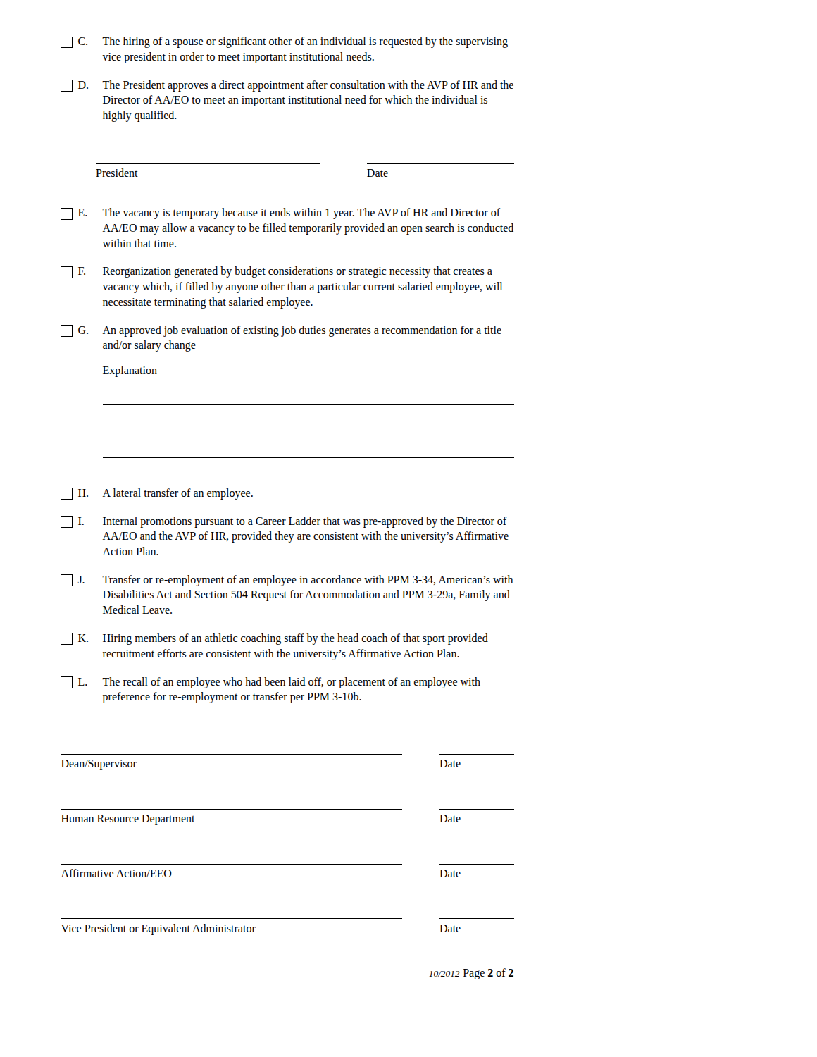C. The hiring of a spouse or significant other of an individual is requested by the supervising vice president in order to meet important institutional needs.
D. The President approves a direct appointment after consultation with the AVP of HR and the Director of AA/EO to meet an important institutional need for which the individual is highly qualified.
President
Date
E. The vacancy is temporary because it ends within 1 year. The AVP of HR and Director of AA/EO may allow a vacancy to be filled temporarily provided an open search is conducted within that time.
F. Reorganization generated by budget considerations or strategic necessity that creates a vacancy which, if filled by anyone other than a particular current salaried employee, will necessitate terminating that salaried employee.
G. An approved job evaluation of existing job duties generates a recommendation for a title and/or salary change
Explanation
H. A lateral transfer of an employee.
I. Internal promotions pursuant to a Career Ladder that was pre-approved by the Director of AA/EO and the AVP of HR, provided they are consistent with the university’s Affirmative Action Plan.
J. Transfer or re-employment of an employee in accordance with PPM 3-34, American’s with Disabilities Act and Section 504 Request for Accommodation and PPM 3-29a, Family and Medical Leave.
K. Hiring members of an athletic coaching staff by the head coach of that sport provided recruitment efforts are consistent with the university’s Affirmative Action Plan.
L. The recall of an employee who had been laid off, or placement of an employee with preference for re-employment or transfer per PPM 3-10b.
Dean/Supervisor
Date
Human Resource Department
Date
Affirmative Action/EEO
Date
Vice President or Equivalent Administrator
Date
10/2012 Page 2 of 2